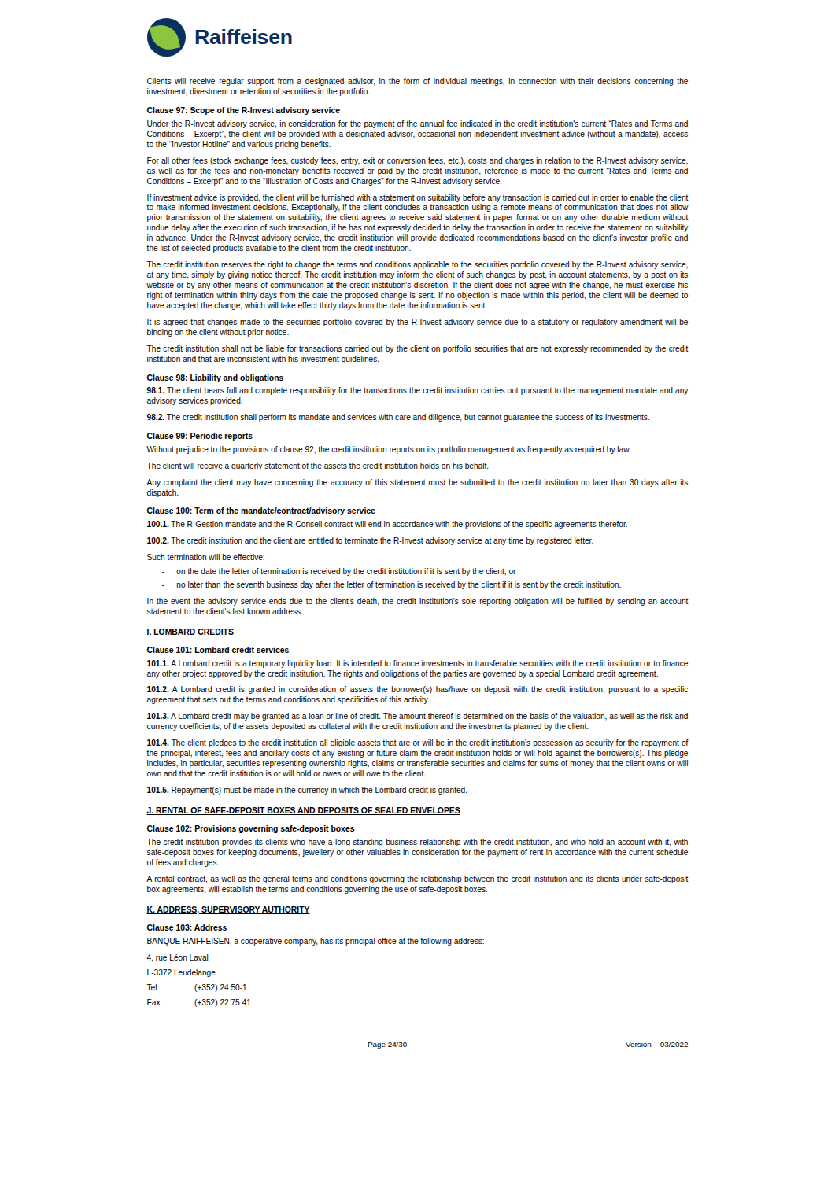Raiffeisen
Clients will receive regular support from a designated advisor, in the form of individual meetings, in connection with their decisions concerning the investment, divestment or retention of securities in the portfolio.
Clause 97: Scope of the R-Invest advisory service
Under the R-Invest advisory service, in consideration for the payment of the annual fee indicated in the credit institution's current “Rates and Terms and Conditions – Excerpt”, the client will be provided with a designated advisor, occasional non-independent investment advice (without a mandate), access to the “Investor Hotline” and various pricing benefits.
For all other fees (stock exchange fees, custody fees, entry, exit or conversion fees, etc.), costs and charges in relation to the R-Invest advisory service, as well as for the fees and non-monetary benefits received or paid by the credit institution, reference is made to the current “Rates and Terms and Conditions – Excerpt” and to the “Illustration of Costs and Charges” for the R-Invest advisory service.
If investment advice is provided, the client will be furnished with a statement on suitability before any transaction is carried out in order to enable the client to make informed investment decisions. Exceptionally, if the client concludes a transaction using a remote means of communication that does not allow prior transmission of the statement on suitability, the client agrees to receive said statement in paper format or on any other durable medium without undue delay after the execution of such transaction, if he has not expressly decided to delay the transaction in order to receive the statement on suitability in advance. Under the R-Invest advisory service, the credit institution will provide dedicated recommendations based on the client's investor profile and the list of selected products available to the client from the credit institution.
The credit institution reserves the right to change the terms and conditions applicable to the securities portfolio covered by the R-Invest advisory service, at any time, simply by giving notice thereof. The credit institution may inform the client of such changes by post, in account statements, by a post on its website or by any other means of communication at the credit institution's discretion. If the client does not agree with the change, he must exercise his right of termination within thirty days from the date the proposed change is sent. If no objection is made within this period, the client will be deemed to have accepted the change, which will take effect thirty days from the date the information is sent.
It is agreed that changes made to the securities portfolio covered by the R-Invest advisory service due to a statutory or regulatory amendment will be binding on the client without prior notice.
The credit institution shall not be liable for transactions carried out by the client on portfolio securities that are not expressly recommended by the credit institution and that are inconsistent with his investment guidelines.
Clause 98: Liability and obligations
98.1. The client bears full and complete responsibility for the transactions the credit institution carries out pursuant to the management mandate and any advisory services provided.
98.2. The credit institution shall perform its mandate and services with care and diligence, but cannot guarantee the success of its investments.
Clause 99: Periodic reports
Without prejudice to the provisions of clause 92, the credit institution reports on its portfolio management as frequently as required by law.
The client will receive a quarterly statement of the assets the credit institution holds on his behalf.
Any complaint the client may have concerning the accuracy of this statement must be submitted to the credit institution no later than 30 days after its dispatch.
Clause 100: Term of the mandate/contract/advisory service
100.1. The R-Gestion mandate and the R-Conseil contract will end in accordance with the provisions of the specific agreements therefor.
100.2. The credit institution and the client are entitled to terminate the R-Invest advisory service at any time by registered letter.
Such termination will be effective:
on the date the letter of termination is received by the credit institution if it is sent by the client; or
no later than the seventh business day after the letter of termination is received by the client if it is sent by the credit institution.
In the event the advisory service ends due to the client's death, the credit institution's sole reporting obligation will be fulfilled by sending an account statement to the client's last known address.
I. LOMBARD CREDITS
Clause 101: Lombard credit services
101.1. A Lombard credit is a temporary liquidity loan. It is intended to finance investments in transferable securities with the credit institution or to finance any other project approved by the credit institution. The rights and obligations of the parties are governed by a special Lombard credit agreement.
101.2. A Lombard credit is granted in consideration of assets the borrower(s) has/have on deposit with the credit institution, pursuant to a specific agreement that sets out the terms and conditions and specificities of this activity.
101.3. A Lombard credit may be granted as a loan or line of credit. The amount thereof is determined on the basis of the valuation, as well as the risk and currency coefficients, of the assets deposited as collateral with the credit institution and the investments planned by the client.
101.4. The client pledges to the credit institution all eligible assets that are or will be in the credit institution's possession as security for the repayment of the principal, interest, fees and ancillary costs of any existing or future claim the credit institution holds or will hold against the borrowers(s). This pledge includes, in particular, securities representing ownership rights, claims or transferable securities and claims for sums of money that the client owns or will own and that the credit institution is or will hold or owes or will owe to the client.
101.5. Repayment(s) must be made in the currency in which the Lombard credit is granted.
J. RENTAL OF SAFE-DEPOSIT BOXES AND DEPOSITS OF SEALED ENVELOPES
Clause 102: Provisions governing safe-deposit boxes
The credit institution provides its clients who have a long-standing business relationship with the credit institution, and who hold an account with it, with safe-deposit boxes for keeping documents, jewellery or other valuables in consideration for the payment of rent in accordance with the current schedule of fees and charges.
A rental contract, as well as the general terms and conditions governing the relationship between the credit institution and its clients under safe-deposit box agreements, will establish the terms and conditions governing the use of safe-deposit boxes.
K. ADDRESS, SUPERVISORY AUTHORITY
Clause 103: Address
BANQUE RAIFFEISEN, a cooperative company, has its principal office at the following address:
4, rue Léon Laval
L-3372 Leudelange
| Tel: | (+352) 24 50-1 |
| Fax: | (+352) 22 75 41 |
Page 24/30
Version – 03/2022